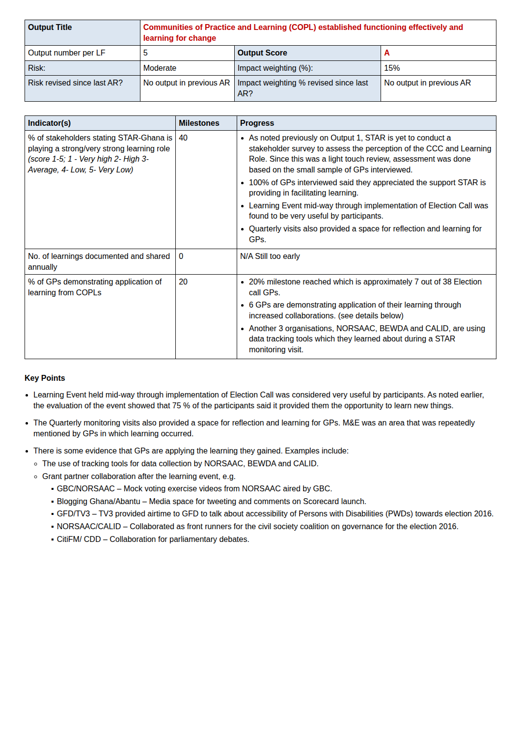| Output Title | Communities of Practice and Learning (COPL) established functioning effectively and learning for change |
| Output number per LF | 5 | Output Score | A |
| Risk: | Moderate | Impact weighting (%): | 15% |
| Risk revised since last AR? | No output in previous AR | Impact weighting % revised since last AR? | No output in previous AR |
| Indicator(s) | Milestones | Progress |
| % of stakeholders stating STAR-Ghana is playing a strong/very strong learning role (score 1-5; 1 - Very high 2- High 3- Average, 4- Low, 5- Very Low) | 40 | As noted previously on Output 1, STAR is yet to conduct a stakeholder survey to assess the perception of the CCC and Learning Role. Since this was a light touch review, assessment was done based on the small sample of GPs interviewed. 100% of GPs interviewed said they appreciated the support STAR is providing in facilitating learning. Learning Event mid-way through implementation of Election Call was found to be very useful by participants. Quarterly visits also provided a space for reflection and learning for GPs. |
| No. of learnings documented and shared annually | 0 | N/A Still too early |
| % of GPs demonstrating application of learning from COPLs | 20 | 20% milestone reached which is approximately 7 out of 38 Election call GPs. 6 GPs are demonstrating application of their learning through increased collaborations. (see details below) Another 3 organisations, NORSAAC, BEWDA and CALID, are using data tracking tools which they learned about during a STAR monitoring visit. |
Key Points
Learning Event held mid-way through implementation of Election Call was considered very useful by participants. As noted earlier, the evaluation of the event showed that 75 % of the participants said it provided them the opportunity to learn new things.
The Quarterly monitoring visits also provided a space for reflection and learning for GPs. M&E was an area that was repeatedly mentioned by GPs in which learning occurred.
There is some evidence that GPs are applying the learning they gained. Examples include:
The use of tracking tools for data collection by NORSAAC, BEWDA and CALID.
Grant partner collaboration after the learning event, e.g.
GBC/NORSAAC – Mock voting exercise videos from NORSAAC aired by GBC.
Blogging Ghana/Abantu – Media space for tweeting and comments on Scorecard launch.
GFD/TV3 – TV3 provided airtime to GFD to talk about accessibility of Persons with Disabilities (PWDs) towards election 2016.
NORSAAC/CALID – Collaborated as front runners for the civil society coalition on governance for the election 2016.
CitiFM/ CDD – Collaboration for parliamentary debates.